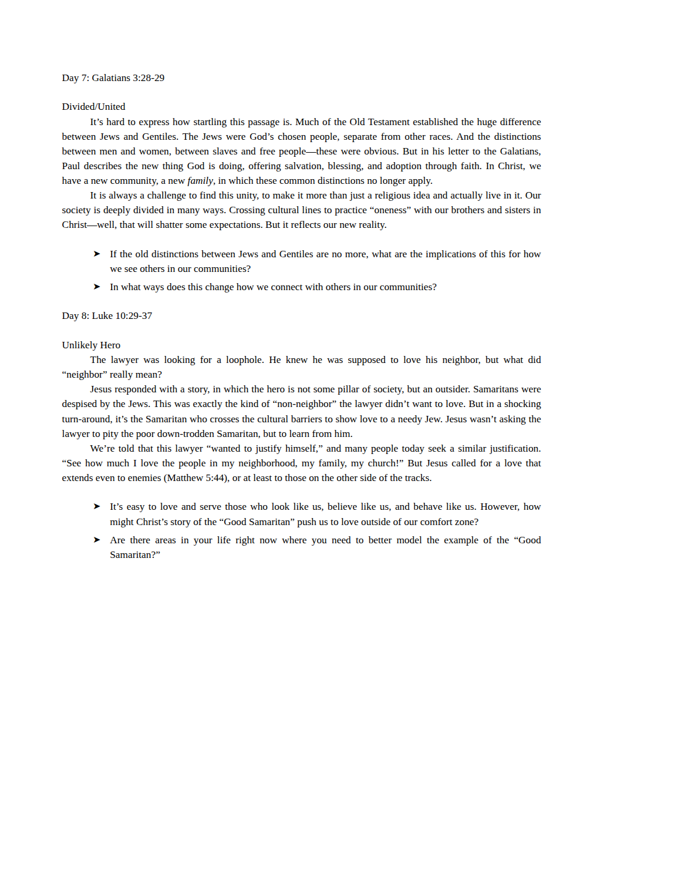Day 7: Galatians 3:28-29
Divided/United
It’s hard to express how startling this passage is. Much of the Old Testament established the huge difference between Jews and Gentiles. The Jews were God’s chosen people, separate from other races. And the distinctions between men and women, between slaves and free people—these were obvious. But in his letter to the Galatians, Paul describes the new thing God is doing, offering salvation, blessing, and adoption through faith. In Christ, we have a new community, a new family, in which these common distinctions no longer apply.
It is always a challenge to find this unity, to make it more than just a religious idea and actually live in it. Our society is deeply divided in many ways. Crossing cultural lines to practice “oneness” with our brothers and sisters in Christ—well, that will shatter some expectations. But it reflects our new reality.
If the old distinctions between Jews and Gentiles are no more, what are the implications of this for how we see others in our communities?
In what ways does this change how we connect with others in our communities?
Day 8: Luke 10:29-37
Unlikely Hero
The lawyer was looking for a loophole. He knew he was supposed to love his neighbor, but what did “neighbor” really mean?
Jesus responded with a story, in which the hero is not some pillar of society, but an outsider. Samaritans were despised by the Jews. This was exactly the kind of “non-neighbor” the lawyer didn’t want to love. But in a shocking turn-around, it’s the Samaritan who crosses the cultural barriers to show love to a needy Jew. Jesus wasn’t asking the lawyer to pity the poor down-trodden Samaritan, but to learn from him.
We’re told that this lawyer “wanted to justify himself,” and many people today seek a similar justification. “See how much I love the people in my neighborhood, my family, my church!” But Jesus called for a love that extends even to enemies (Matthew 5:44), or at least to those on the other side of the tracks.
It’s easy to love and serve those who look like us, believe like us, and behave like us. However, how might Christ’s story of the “Good Samaritan” push us to love outside of our comfort zone?
Are there areas in your life right now where you need to better model the example of the “Good Samaritan?”